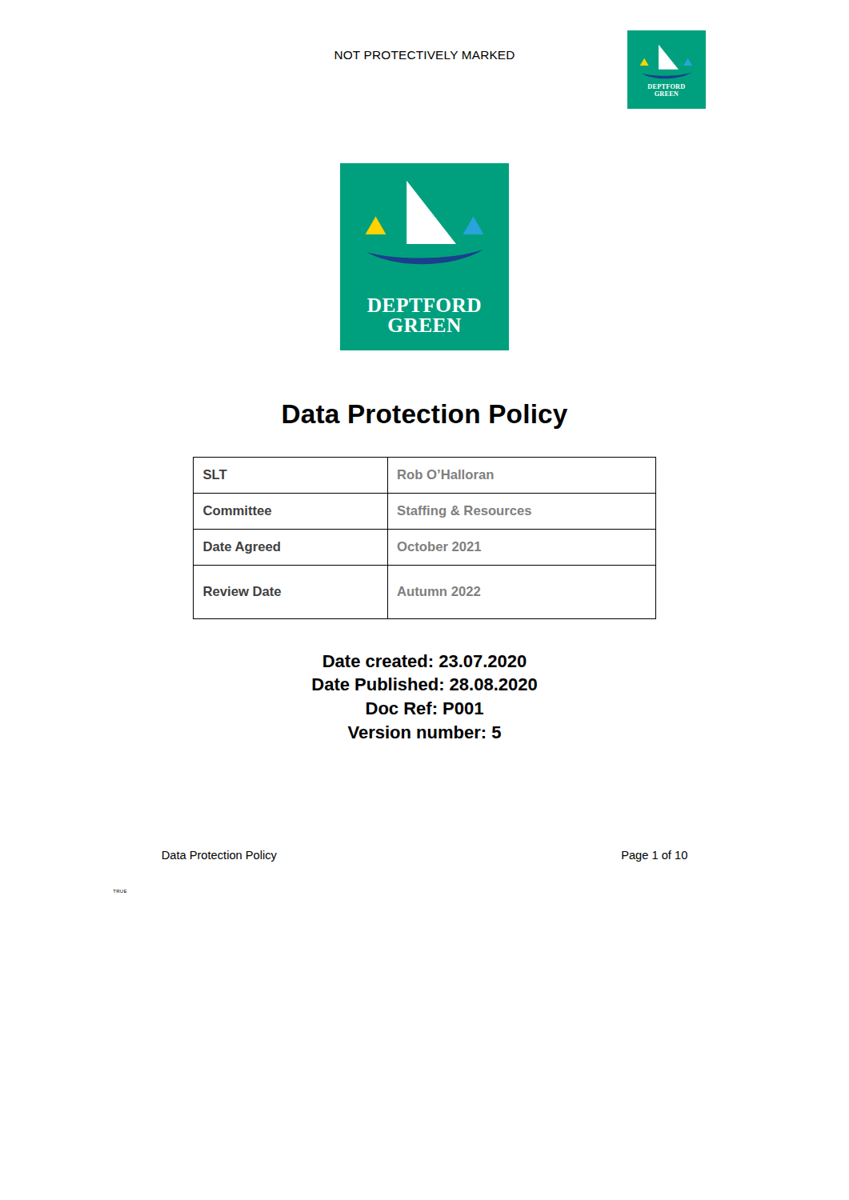NOT PROTECTIVELY MARKED
DEPTFORD GREEN
DEPTFORD GREEN
Data Protection Policy
| SLT | Rob O’Halloran |
| Committee | Staffing & Resources |
| Date Agreed | October 2021 |
| Review Date | Autumn 2022 |
Date created: 23.07.2020
Date Published: 28.08.2020
Doc Ref: P001
Version number: 5
Data Protection Policy
Page 1 of 10
TRUE